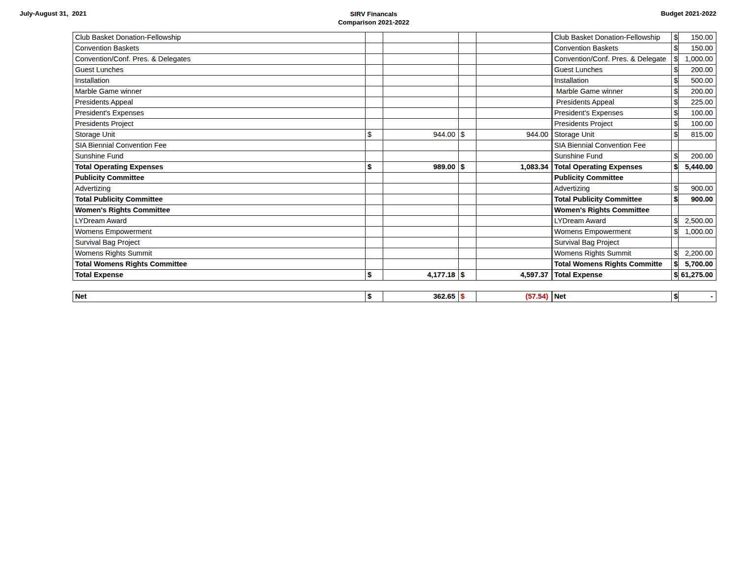July-August 31, 2021
SIRV Financals
Comparison 2021-2022
Budget 2021-2022
| | Club Basket Donation-Fellowship | | | | |
| | Convention Baskets | | | | |
| | Convention/Conf. Pres. & Delegates | | | | |
| | Guest Lunches | | | | |
| | Installation | | | | |
| | Marble Game winner | | | | |
| | Presidents Appeal | | | | |
| | President's Expenses | | | | |
| | Presidents Project | | | | |
| | Storage Unit | $ | 944.00 | $ | 944.00 |
| | SIA Biennial Convention Fee | | | | |
| | Sunshine Fund | | | | |
| | Total Operating Expenses | $ | 989.00 | $ | 1,083.34 |
| | Publicity Committee | | | | |
| | Advertizing | | | | |
| | Total Publicity Committee | | | | |
| | Women's Rights Committee | | | | |
| | LYDream Award | | | | |
| | Womens Empowerment | | | | |
| | Survival Bag Project | | | | |
| | Womens Rights Summit | | | | |
| | Total Womens Rights Committee | | | | |
| | Total Expense | $ | 4,177.18 | $ | 4,597.37 |
| | Net | $ | 362.65 | $ | (57.54) |
| Club Basket Donation-Fellowship | $ | 150.00 |
| Convention Baskets | $ | 150.00 |
| Convention/Conf. Pres. & Delegate | $ | 1,000.00 |
| Guest Lunches | $ | 200.00 |
| Installation | $ | 500.00 |
| Marble Game winner | $ | 200.00 |
| Presidents Appeal | $ | 225.00 |
| President's Expenses | $ | 100.00 |
| Presidents Project | $ | 100.00 |
| Storage Unit | $ | 815.00 |
| SIA Biennial Convention Fee | | |
| Sunshine Fund | $ | 200.00 |
| Total Operating Expenses | $ | 5,440.00 |
| Publicity Committee | | |
| Advertizing | $ | 900.00 |
| Total Publicity Committee | $ | 900.00 |
| Women's Rights Committee | | |
| LYDream Award | $ | 2,500.00 |
| Womens Empowerment | $ | 1,000.00 |
| Survival Bag Project | | |
| Womens Rights Summit | $ | 2,200.00 |
| Total Womens Rights Committe | $ | 5,700.00 |
| Total Expense | $ | 61,275.00 |
| Net | $ | - |